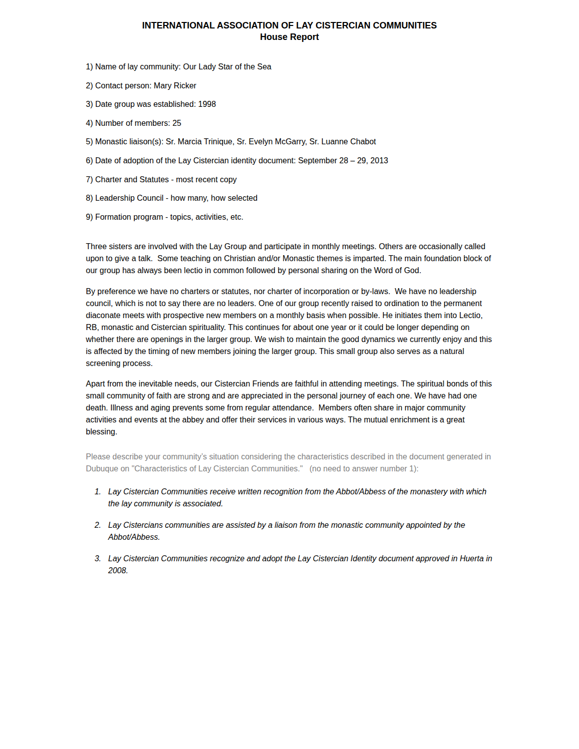INTERNATIONAL ASSOCIATION OF LAY CISTERCIAN COMMUNITIES House Report
1) Name of lay community: Our Lady Star of the Sea
2) Contact person: Mary Ricker
3) Date group was established: 1998
4) Number of members: 25
5) Monastic liaison(s): Sr. Marcia Trinique, Sr. Evelyn McGarry, Sr. Luanne Chabot
6) Date of adoption of the Lay Cistercian identity document: September 28 – 29, 2013
7) Charter and Statutes - most recent copy
8) Leadership Council - how many, how selected
9) Formation program - topics, activities, etc.
Three sisters are involved with the Lay Group and participate in monthly meetings. Others are occasionally called upon to give a talk. Some teaching on Christian and/or Monastic themes is imparted. The main foundation block of our group has always been lectio in common followed by personal sharing on the Word of God.
By preference we have no charters or statutes, nor charter of incorporation or by-laws. We have no leadership council, which is not to say there are no leaders. One of our group recently raised to ordination to the permanent diaconate meets with prospective new members on a monthly basis when possible. He initiates them into Lectio, RB, monastic and Cistercian spirituality. This continues for about one year or it could be longer depending on whether there are openings in the larger group. We wish to maintain the good dynamics we currently enjoy and this is affected by the timing of new members joining the larger group. This small group also serves as a natural screening process.
Apart from the inevitable needs, our Cistercian Friends are faithful in attending meetings. The spiritual bonds of this small community of faith are strong and are appreciated in the personal journey of each one. We have had one death. Illness and aging prevents some from regular attendance. Members often share in major community activities and events at the abbey and offer their services in various ways. The mutual enrichment is a great blessing.
Please describe your community’s situation considering the characteristics described in the document generated in Dubuque on "Characteristics of Lay Cistercian Communities." (no need to answer number 1):
Lay Cistercian Communities receive written recognition from the Abbot/Abbess of the monastery with which the lay community is associated.
Lay Cistercians communities are assisted by a liaison from the monastic community appointed by the Abbot/Abbess.
Lay Cistercian Communities recognize and adopt the Lay Cistercian Identity document approved in Huerta in 2008.